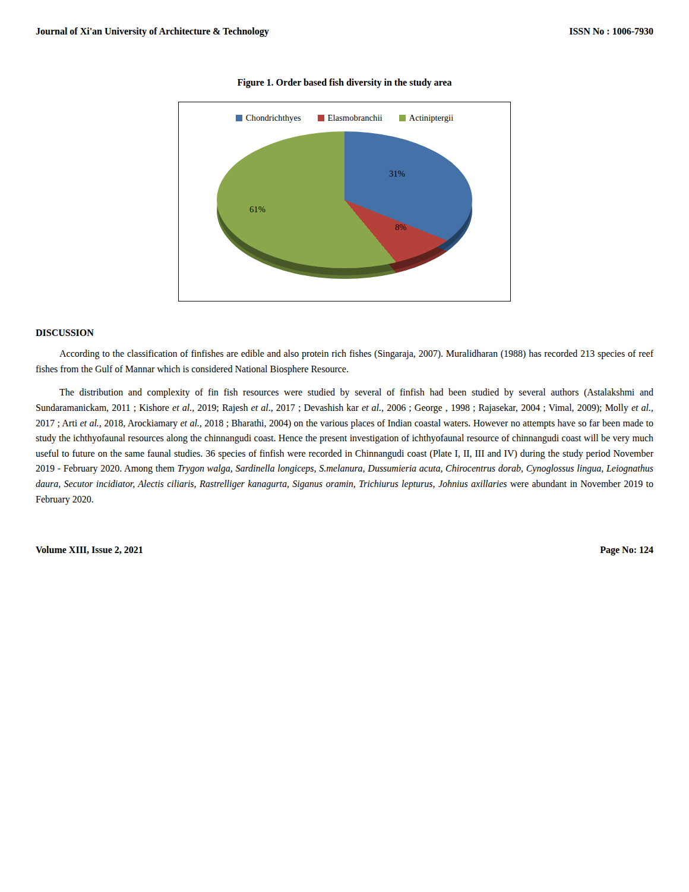Journal of Xi'an University of Architecture & Technology
ISSN No : 1006-7930
Figure 1. Order based fish diversity in the study area
Chondrichthyes Elasmobranchii Actiniptergii
31%
8%
61%
DISCUSSION
According to the classification of finfishes are edible and also protein rich fishes (Singaraja, 2007). Muralidharan (1988) has recorded 213 species of reef fishes from the Gulf of Mannar which is considered National Biosphere Resource.
The distribution and complexity of fin fish resources were studied by several of finfish had been studied by several authors (Astalakshmi and Sundaramanickam, 2011 ; Kishore et al., 2019; Rajesh et al., 2017 ; Devashish kar et al., 2006 ; George , 1998 ; Rajasekar, 2004 ; Vimal, 2009); Molly et al., 2017 ; Arti et al., 2018, Arockiamary et al., 2018 ; Bharathi, 2004) on the various places of Indian coastal waters. However no attempts have so far been made to study the ichthyofaunal resources along the chinnangudi coast. Hence the present investigation of ichthyofaunal resource of chinnangudi coast will be very much useful to future on the same faunal studies. 36 species of finfish were recorded in Chinnangudi coast (Plate I, II, III and IV) during the study period November 2019 - February 2020. Among them Trygon walga, Sardinella longiceps, S.melanura, Dussumieria acuta, Chirocentrus dorab, Cynoglossus lingua, Leiognathus daura, Secutor incidiator, Alectis ciliaris, Rastrelliger kanagurta, Siganus oramin, Trichiurus lepturus, Johnius axillaries were abundant in November 2019 to February 2020.
Volume XIII, Issue 2, 2021
Page No: 124